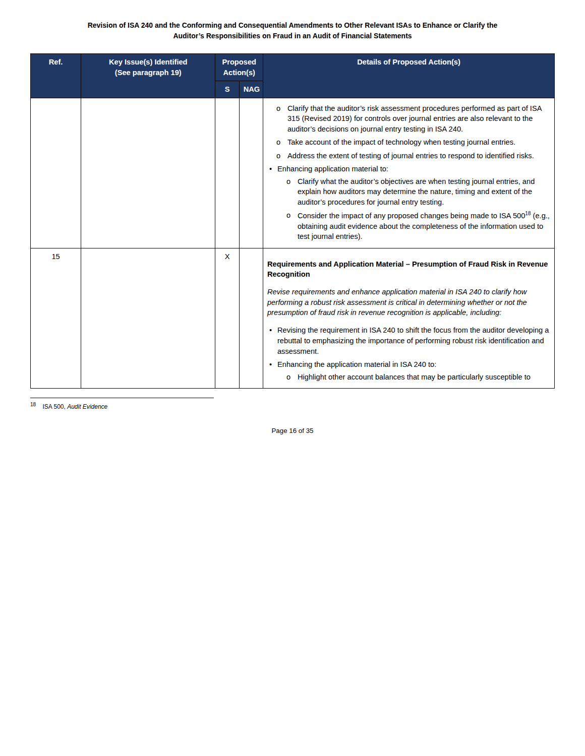Revision of ISA 240 and the Conforming and Consequential Amendments to Other Relevant ISAs to Enhance or Clarify the
Auditor’s Responsibilities on Fraud in an Audit of Financial Statements
| Ref. | Key Issue(s) Identified (See paragraph 19) | Proposed Action(s) | Details of Proposed Action(s) |
| --- | --- | --- | --- |
| S | NAG |
| | | | | Clarify that the auditor’s risk assessment procedures performed as part of ISA 315 (Revised 2019) for controls over journal entries are also relevant to the auditor’s decisions on journal entry testing in ISA 240. Take account of the impact of technology when testing journal entries. Address the extent of testing of journal entries to respond to identified risks. Enhancing application material to: Clarify what the auditor’s objectives are when testing journal entries, and explain how auditors may determine the nature, timing and extent of the auditor’s procedures for journal entry testing. Consider the impact of any proposed changes being made to ISA 500 18 (e.g., obtaining audit evidence about the completeness of the information used to test journal entries). |
| 15 | | X | | Requirements and Application Material – Presumption of Fraud Risk in Revenue Recognition Revise requirements and enhance application material in ISA 240 to clarify how performing a robust risk assessment is critical in determining whether or not the presumption of fraud risk in revenue recognition is applicable, including: Revising the requirement in ISA 240 to shift the focus from the auditor developing a rebuttal to emphasizing the importance of performing robust risk identification and assessment. Enhancing the application material in ISA 240 to: Highlight other account balances that may be particularly susceptible to |
18 ISA 500, Audit Evidence
Page 16 of 35